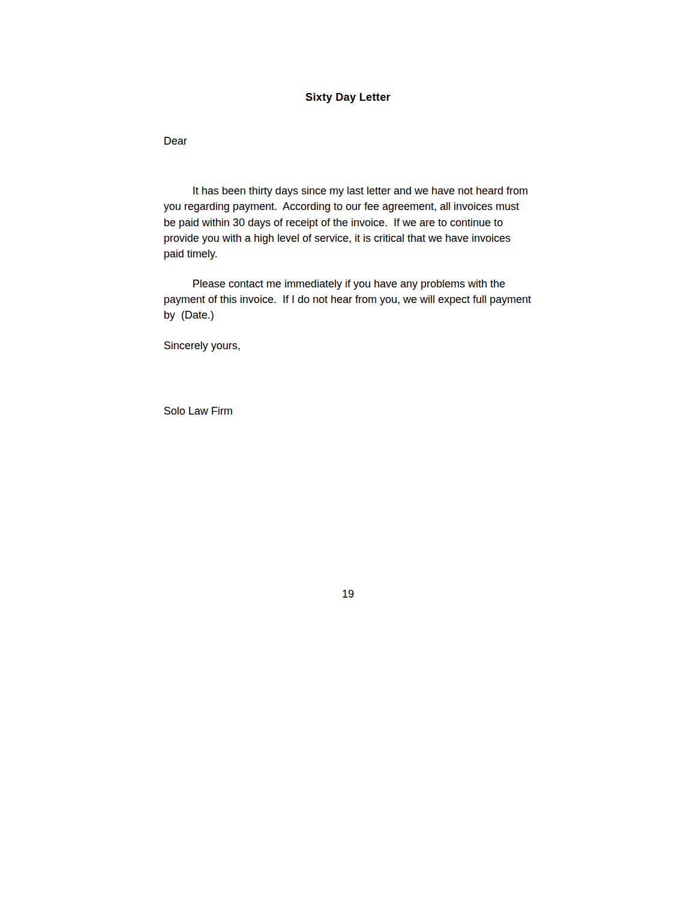Sixty Day Letter
Dear
It has been thirty days since my last letter and we have not heard from you regarding payment. According to our fee agreement, all invoices must be paid within 30 days of receipt of the invoice. If we are to continue to provide you with a high level of service, it is critical that we have invoices paid timely.
Please contact me immediately if you have any problems with the payment of this invoice. If I do not hear from you, we will expect full payment by (Date.)
Sincerely yours,
Solo Law Firm
19